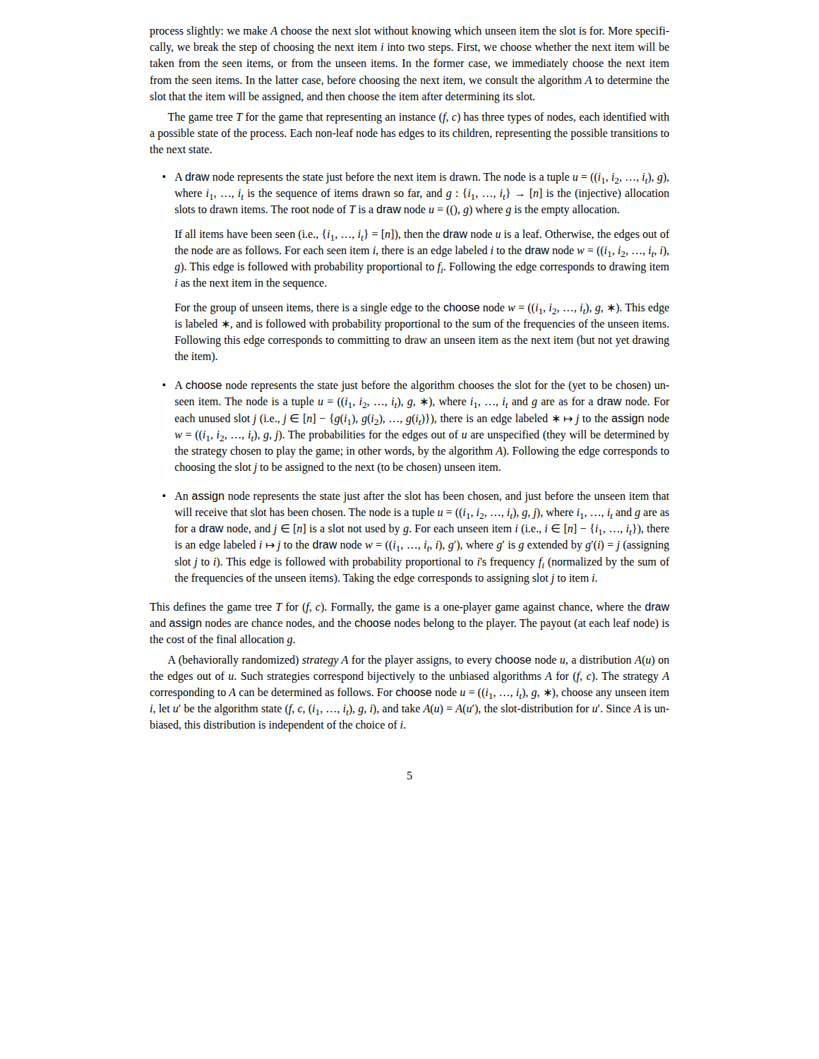process slightly: we make A choose the next slot without knowing which unseen item the slot is for. More specifically, we break the step of choosing the next item i into two steps. First, we choose whether the next item will be taken from the seen items, or from the unseen items. In the former case, we immediately choose the next item from the seen items. In the latter case, before choosing the next item, we consult the algorithm A to determine the slot that the item will be assigned, and then choose the item after determining its slot.
The game tree T for the game that representing an instance (f, c) has three types of nodes, each identified with a possible state of the process. Each non-leaf node has edges to its children, representing the possible transitions to the next state.
A draw node represents the state just before the next item is drawn. The node is a tuple u = ((i1, i2, …, it), g), where i1, …, it is the sequence of items drawn so far, and g : {i1, …, it} → [n] is the (injective) allocation slots to drawn items. The root node of T is a draw node u = ((), g) where g is the empty allocation.
If all items have been seen (i.e., {i1, …, it} = [n]), then the draw node u is a leaf. Otherwise, the edges out of the node are as follows. For each seen item i, there is an edge labeled i to the draw node w = ((i1, i2, …, it, i), g). This edge is followed with probability proportional to fi. Following the edge corresponds to drawing item i as the next item in the sequence.
For the group of unseen items, there is a single edge to the choose node w = ((i1, i2, …, it), g, ∗). This edge is labeled ∗, and is followed with probability proportional to the sum of the frequencies of the unseen items. Following this edge corresponds to committing to draw an unseen item as the next item (but not yet drawing the item).
A choose node represents the state just before the algorithm chooses the slot for the (yet to be chosen) unseen item. The node is a tuple u = ((i1, i2, …, it), g, ∗), where i1, …, it and g are as for a draw node. For each unused slot j (i.e., j ∈ [n] − {g(i1), g(i2), …, g(it)}), there is an edge labeled ∗ ↦ j to the assign node w = ((i1, i2, …, it), g, j). The probabilities for the edges out of u are unspecified (they will be determined by the strategy chosen to play the game; in other words, by the algorithm A). Following the edge corresponds to choosing the slot j to be assigned to the next (to be chosen) unseen item.
An assign node represents the state just after the slot has been chosen, and just before the unseen item that will receive that slot has been chosen. The node is a tuple u = ((i1, i2, …, it), g, j), where i1, …, it and g are as for a draw node, and j ∈ [n] is a slot not used by g. For each unseen item i (i.e., i ∈ [n] − {i1, …, it}), there is an edge labeled i ↦ j to the draw node w = ((i1, …, it, i), g′), where g′ is g extended by g′(i) = j (assigning slot j to i). This edge is followed with probability proportional to i's frequency fi (normalized by the sum of the frequencies of the unseen items). Taking the edge corresponds to assigning slot j to item i.
This defines the game tree T for (f, c). Formally, the game is a one-player game against chance, where the draw and assign nodes are chance nodes, and the choose nodes belong to the player. The payout (at each leaf node) is the cost of the final allocation g.
A (behaviorally randomized) strategy A for the player assigns, to every choose node u, a distribution A(u) on the edges out of u. Such strategies correspond bijectively to the unbiased algorithms A for (f, c). The strategy A corresponding to A can be determined as follows. For choose node u = ((i1, …, it), g, ∗), choose any unseen item i, let u′ be the algorithm state (f, c, (i1, …, it), g, i), and take A(u) = A(u′), the slot-distribution for u′. Since A is unbiased, this distribution is independent of the choice of i.
5